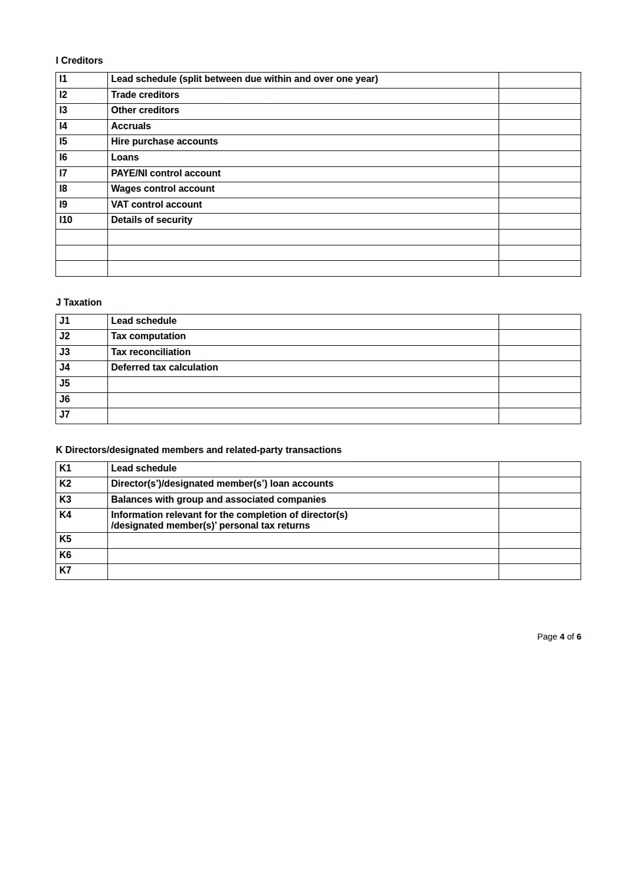I Creditors
| I1 | Lead schedule (split between due within and over one year) | |
| I2 | Trade creditors | |
| I3 | Other creditors | |
| I4 | Accruals | |
| I5 | Hire purchase accounts | |
| I6 | Loans | |
| I7 | PAYE/NI control account | |
| I8 | Wages control account | |
| I9 | VAT control account | |
| I10 | Details of security | |
J Taxation
| J1 | Lead schedule | |
| J2 | Tax computation | |
| J3 | Tax reconciliation | |
| J4 | Deferred tax calculation | |
| J5 | | |
| J6 | | |
| J7 | | |
K Directors/designated members and related-party transactions
| K1 | Lead schedule | |
| K2 | Director(s’)/designated member(s’) loan accounts | |
| K3 | Balances with group and associated companies | |
| K4 | Information relevant for the completion of director(s) /designated member(s)’ personal tax returns | |
| K5 | | |
| K6 | | |
| K7 | | |
Page 4 of 6